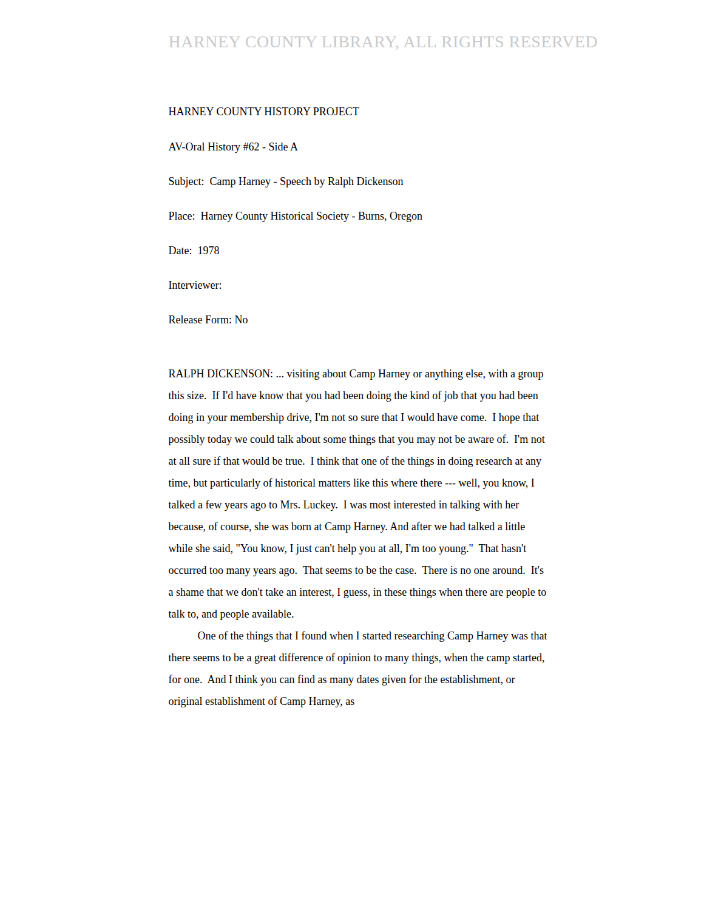HARNEY COUNTY LIBRARY, ALL RIGHTS RESERVED
HARNEY COUNTY HISTORY PROJECT
AV-Oral History #62 - Side A
Subject: Camp Harney - Speech by Ralph Dickenson
Place: Harney County Historical Society - Burns, Oregon
Date: 1978
Interviewer:
Release Form: No
RALPH DICKENSON: ... visiting about Camp Harney or anything else, with a group this size. If I'd have know that you had been doing the kind of job that you had been doing in your membership drive, I'm not so sure that I would have come. I hope that possibly today we could talk about some things that you may not be aware of. I'm not at all sure if that would be true. I think that one of the things in doing research at any time, but particularly of historical matters like this where there --- well, you know, I talked a few years ago to Mrs. Luckey. I was most interested in talking with her because, of course, she was born at Camp Harney. And after we had talked a little while she said, "You know, I just can't help you at all, I'm too young." That hasn't occurred too many years ago. That seems to be the case. There is no one around. It's a shame that we don't take an interest, I guess, in these things when there are people to talk to, and people available.
One of the things that I found when I started researching Camp Harney was that there seems to be a great difference of opinion to many things, when the camp started, for one. And I think you can find as many dates given for the establishment, or original establishment of Camp Harney, as